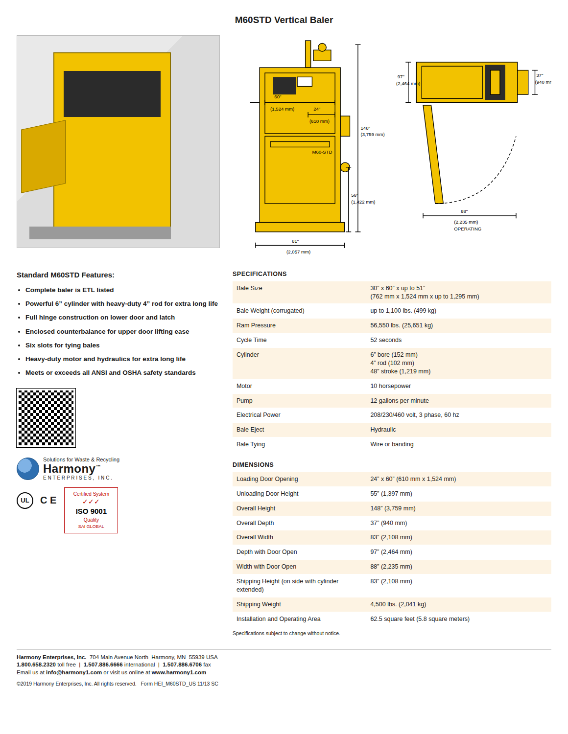M60STD Vertical Baler
M60-STD 60" (1,524 mm) 24" (610 mm) 148" (3,759 mm) 56" (1,422 mm) 81" (2,057 mm)
97" (2,464 mm) 37" (940 mm) 88" (2,235 mm) OPERATING
Standard M60STD Features:
Complete baler is ETL listed
Powerful 6” cylinder with heavy-duty 4” rod for extra long life
Full hinge construction on lower door and latch
Enclosed counterbalance for upper door lifting ease
Six slots for tying bales
Heavy-duty motor and hydraulics for extra long life
Meets or exceeds all ANSI and OSHA safety standards
Solutions for Waste & Recycling
Harmony™
ENTERPRISES, INC.
UL
C E
Certified System
✓✓✓ ISO 9001 Quality
SAI GLOBAL
SPECIFICATIONS
| Bale Size | 30” x 60” x up to 51” (762 mm x 1,524 mm x up to 1,295 mm) |
| Bale Weight (corrugated) | up to 1,100 lbs. (499 kg) |
| Ram Pressure | 56,550 lbs. (25,651 kg) |
| Cycle Time | 52 seconds |
| Cylinder | 6” bore (152 mm) 4” rod (102 mm) 48” stroke (1,219 mm) |
| Motor | 10 horsepower |
| Pump | 12 gallons per minute |
| Electrical Power | 208/230/460 volt, 3 phase, 60 hz |
| Bale Eject | Hydraulic |
| Bale Tying | Wire or banding |
DIMENSIONS
| Loading Door Opening | 24” x 60” (610 mm x 1,524 mm) |
| Unloading Door Height | 55” (1,397 mm) |
| Overall Height | 148” (3,759 mm) |
| Overall Depth | 37” (940 mm) |
| Overall Width | 83” (2,108 mm) |
| Depth with Door Open | 97” (2,464 mm) |
| Width with Door Open | 88” (2,235 mm) |
| Shipping Height (on side with cylinder extended) | 83” (2,108 mm) |
| Shipping Weight | 4,500 lbs. (2,041 kg) |
| Installation and Operating Area | 62.5 square feet (5.8 square meters) |
Specifications subject to change without notice.
Harmony Enterprises, Inc. 704 Main Avenue North Harmony, MN 55939 USA
1.800.658.2320 toll free | 1.507.886.6666 international | 1.507.886.6706 fax
Email us at info@harmony1.com or visit us online at www.harmony1.com
©2019 Harmony Enterprises, Inc. All rights reserved. Form HEI_M60STD_US 11/13 SC